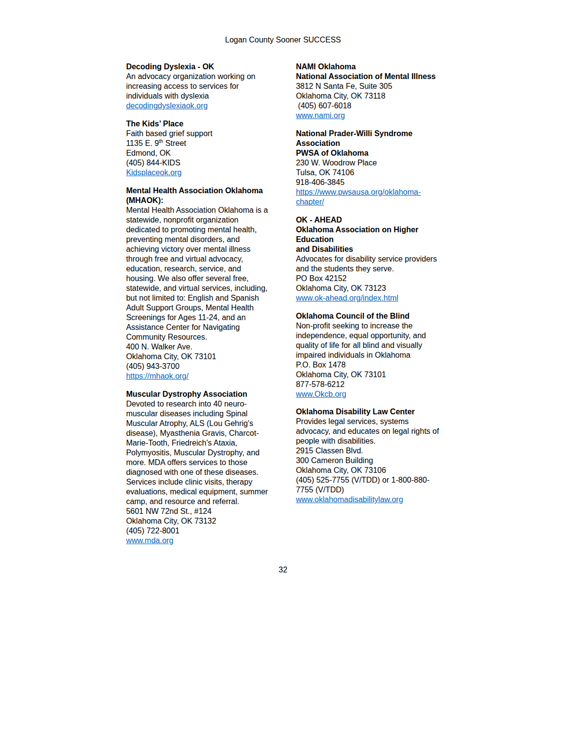Logan County Sooner SUCCESS
Decoding Dyslexia - OK
An advocacy organization working on increasing access to services for individuals with dyslexia
decodingdyslexiaok.org
The Kids’ Place
Faith based grief support
1135 E. 9th Street
Edmond, OK
(405) 844-KIDS
Kidsplaceok.org
Mental Health Association Oklahoma (MHAOK):
Mental Health Association Oklahoma is a statewide, nonprofit organization dedicated to promoting mental health, preventing mental disorders, and achieving victory over mental illness through free and virtual advocacy, education, research, service, and housing. We also offer several free, statewide, and virtual services, including, but not limited to: English and Spanish Adult Support Groups, Mental Health Screenings for Ages 11-24, and an Assistance Center for Navigating Community Resources.
400 N. Walker Ave.
Oklahoma City, OK 73101
(405) 943-3700
https://mhaok.org/
Muscular Dystrophy Association
Devoted to research into 40 neuro-muscular diseases including Spinal Muscular Atrophy, ALS (Lou Gehrig's disease), Myasthenia Gravis, Charcot-Marie-Tooth, Friedreich's Ataxia, Polymyositis, Muscular Dystrophy, and more. MDA offers services to those diagnosed with one of these diseases. Services include clinic visits, therapy evaluations, medical equipment, summer camp, and resource and referral.
5601 NW 72nd St., #124
Oklahoma City, OK 73132
(405) 722-8001
www.mda.org
NAMI Oklahoma
National Association of Mental Illness
3812 N Santa Fe, Suite 305
Oklahoma City, OK 73118
(405) 607-6018
www.nami.org
National Prader-Willi Syndrome Association
PWSA of Oklahoma
230 W. Woodrow Place
Tulsa, OK 74106
918-406-3845
https://www.pwsausa.org/oklahoma-chapter/
OK - AHEAD
Oklahoma Association on Higher Education
and Disabilities
Advocates for disability service providers and the students they serve.
PO Box 42152
Oklahoma City, OK 73123
www.ok-ahead.org/index.html
Oklahoma Council of the Blind
Non-profit seeking to increase the independence, equal opportunity, and quality of life for all blind and visually impaired individuals in Oklahoma
P.O. Box 1478
Oklahoma City, OK 73101
877-578-6212
www.Okcb.org
Oklahoma Disability Law Center
Provides legal services, systems advocacy, and educates on legal rights of people with disabilities.
2915 Classen Blvd.
300 Cameron Building
Oklahoma City, OK 73106
(405) 525-7755 (V/TDD) or 1-800-880-7755 (V/TDD)
www.oklahomadisabilitylaw.org
32